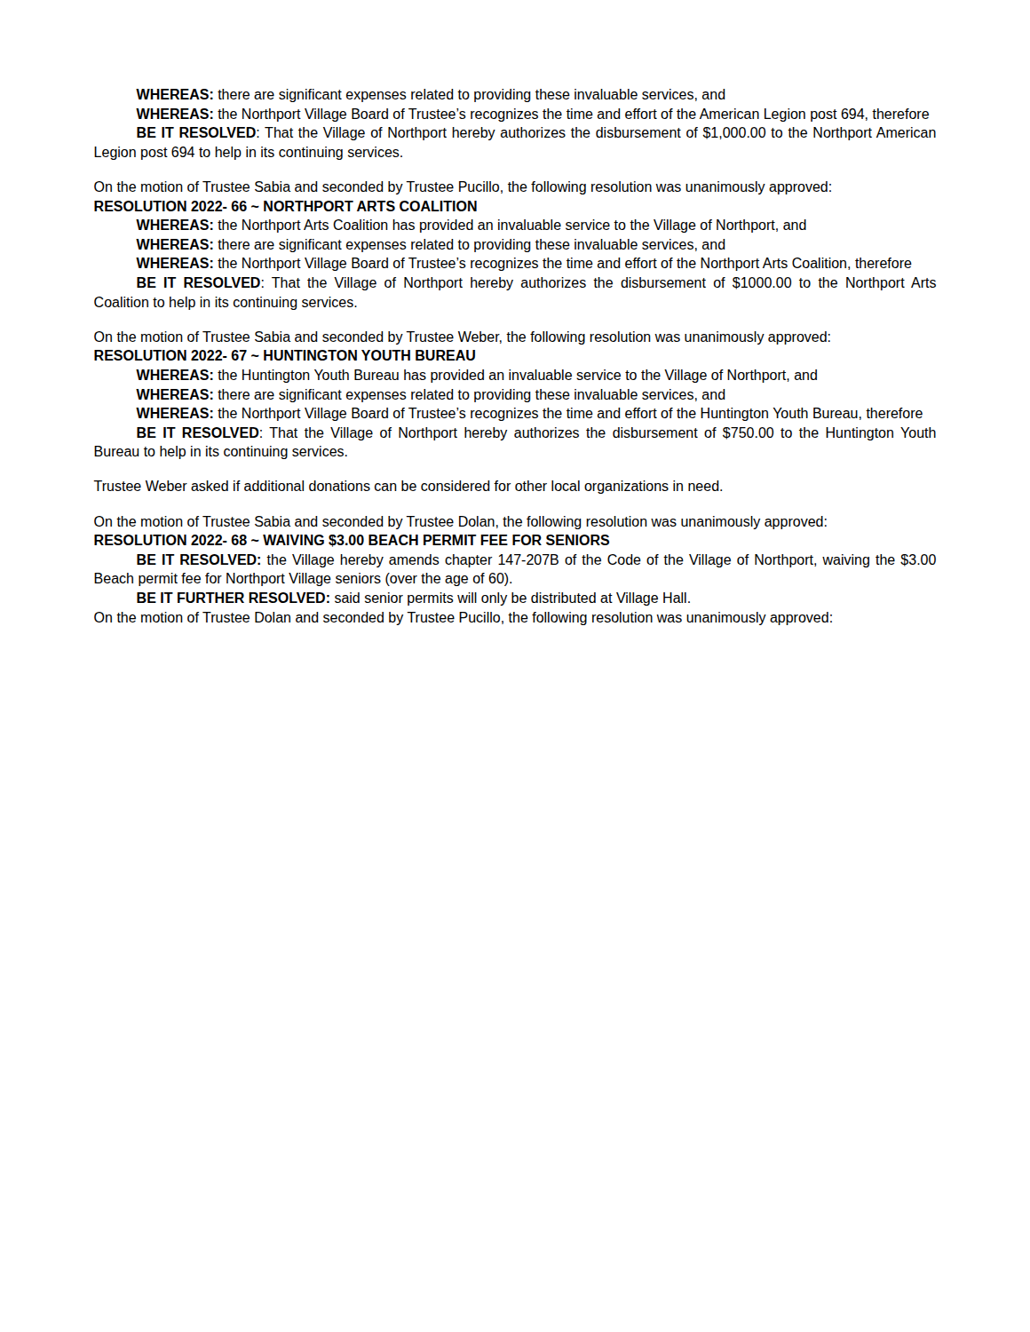WHEREAS: there are significant expenses related to providing these invaluable services, and
WHEREAS: the Northport Village Board of Trustee’s recognizes the time and effort of the American Legion post 694, therefore
BE IT RESOLVED: That the Village of Northport hereby authorizes the disbursement of $1,000.00 to the Northport American Legion post 694 to help in its continuing services.
On the motion of Trustee Sabia and seconded by Trustee Pucillo, the following resolution was unanimously approved:
Resolution 2022- 66 ~ Northport Arts Coalition
WHEREAS: the Northport Arts Coalition has provided an invaluable service to the Village of Northport, and
WHEREAS: there are significant expenses related to providing these invaluable services, and
WHEREAS: the Northport Village Board of Trustee’s recognizes the time and effort of the Northport Arts Coalition, therefore
BE IT RESOLVED: That the Village of Northport hereby authorizes the disbursement of $1000.00 to the Northport Arts Coalition to help in its continuing services.
On the motion of Trustee Sabia and seconded by Trustee Weber, the following resolution was unanimously approved:
Resolution 2022- 67 ~ Huntington Youth Bureau
WHEREAS: the Huntington Youth Bureau has provided an invaluable service to the Village of Northport, and
WHEREAS: there are significant expenses related to providing these invaluable services, and
WHEREAS: the Northport Village Board of Trustee’s recognizes the time and effort of the Huntington Youth Bureau, therefore
BE IT RESOLVED: That the Village of Northport hereby authorizes the disbursement of $750.00 to the Huntington Youth Bureau to help in its continuing services.
Trustee Weber asked if additional donations can be considered for other local organizations in need.
On the motion of Trustee Sabia and seconded by Trustee Dolan, the following resolution was unanimously approved:
Resolution 2022- 68 ~ Waiving $3.00 Beach Permit Fee for Seniors
BE IT RESOLVED: the Village hereby amends chapter 147-207B of the Code of the Village of Northport, waiving the $3.00 Beach permit fee for Northport Village seniors (over the age of 60).
BE IT FURTHER RESOLVED: said senior permits will only be distributed at Village Hall.
On the motion of Trustee Dolan and seconded by Trustee Pucillo, the following resolution was unanimously approved: